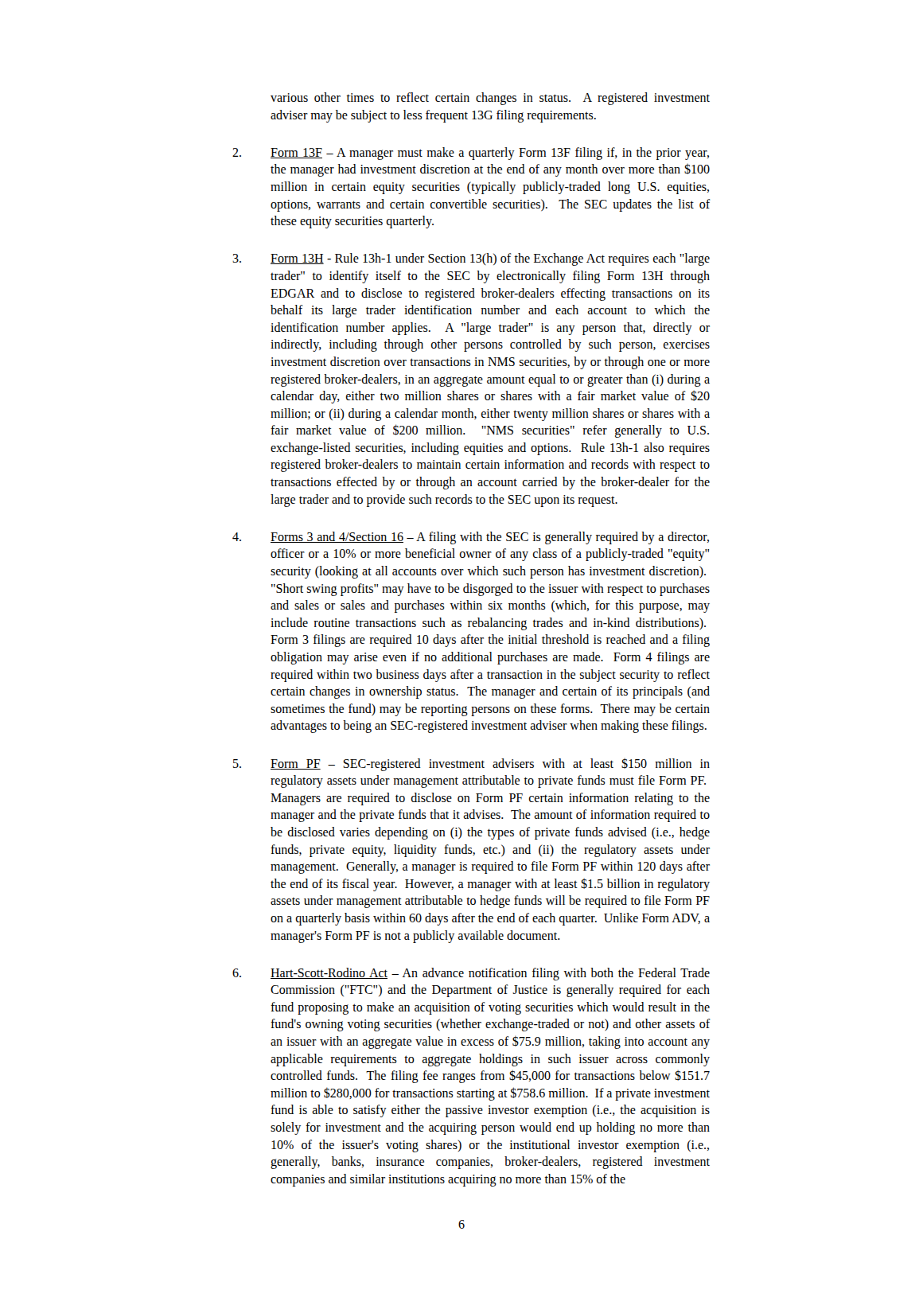various other times to reflect certain changes in status. A registered investment adviser may be subject to less frequent 13G filing requirements.
2.
Form 13F – A manager must make a quarterly Form 13F filing if, in the prior year, the manager had investment discretion at the end of any month over more than $100 million in certain equity securities (typically publicly-traded long U.S. equities, options, warrants and certain convertible securities). The SEC updates the list of these equity securities quarterly.
3.
Form 13H - Rule 13h-1 under Section 13(h) of the Exchange Act requires each "large trader" to identify itself to the SEC by electronically filing Form 13H through EDGAR and to disclose to registered broker-dealers effecting transactions on its behalf its large trader identification number and each account to which the identification number applies. A "large trader" is any person that, directly or indirectly, including through other persons controlled by such person, exercises investment discretion over transactions in NMS securities, by or through one or more registered broker-dealers, in an aggregate amount equal to or greater than (i) during a calendar day, either two million shares or shares with a fair market value of $20 million; or (ii) during a calendar month, either twenty million shares or shares with a fair market value of $200 million. "NMS securities" refer generally to U.S. exchange-listed securities, including equities and options. Rule 13h-1 also requires registered broker-dealers to maintain certain information and records with respect to transactions effected by or through an account carried by the broker-dealer for the large trader and to provide such records to the SEC upon its request.
4.
Forms 3 and 4/Section 16 – A filing with the SEC is generally required by a director, officer or a 10% or more beneficial owner of any class of a publicly-traded "equity" security (looking at all accounts over which such person has investment discretion). "Short swing profits" may have to be disgorged to the issuer with respect to purchases and sales or sales and purchases within six months (which, for this purpose, may include routine transactions such as rebalancing trades and in-kind distributions). Form 3 filings are required 10 days after the initial threshold is reached and a filing obligation may arise even if no additional purchases are made. Form 4 filings are required within two business days after a transaction in the subject security to reflect certain changes in ownership status. The manager and certain of its principals (and sometimes the fund) may be reporting persons on these forms. There may be certain advantages to being an SEC-registered investment adviser when making these filings.
5.
Form PF – SEC-registered investment advisers with at least $150 million in regulatory assets under management attributable to private funds must file Form PF. Managers are required to disclose on Form PF certain information relating to the manager and the private funds that it advises. The amount of information required to be disclosed varies depending on (i) the types of private funds advised (i.e., hedge funds, private equity, liquidity funds, etc.) and (ii) the regulatory assets under management. Generally, a manager is required to file Form PF within 120 days after the end of its fiscal year. However, a manager with at least $1.5 billion in regulatory assets under management attributable to hedge funds will be required to file Form PF on a quarterly basis within 60 days after the end of each quarter. Unlike Form ADV, a manager's Form PF is not a publicly available document.
6.
Hart-Scott-Rodino Act – An advance notification filing with both the Federal Trade Commission ("FTC") and the Department of Justice is generally required for each fund proposing to make an acquisition of voting securities which would result in the fund's owning voting securities (whether exchange-traded or not) and other assets of an issuer with an aggregate value in excess of $75.9 million, taking into account any applicable requirements to aggregate holdings in such issuer across commonly controlled funds. The filing fee ranges from $45,000 for transactions below $151.7 million to $280,000 for transactions starting at $758.6 million. If a private investment fund is able to satisfy either the passive investor exemption (i.e., the acquisition is solely for investment and the acquiring person would end up holding no more than 10% of the issuer's voting shares) or the institutional investor exemption (i.e., generally, banks, insurance companies, broker-dealers, registered investment companies and similar institutions acquiring no more than 15% of the
6